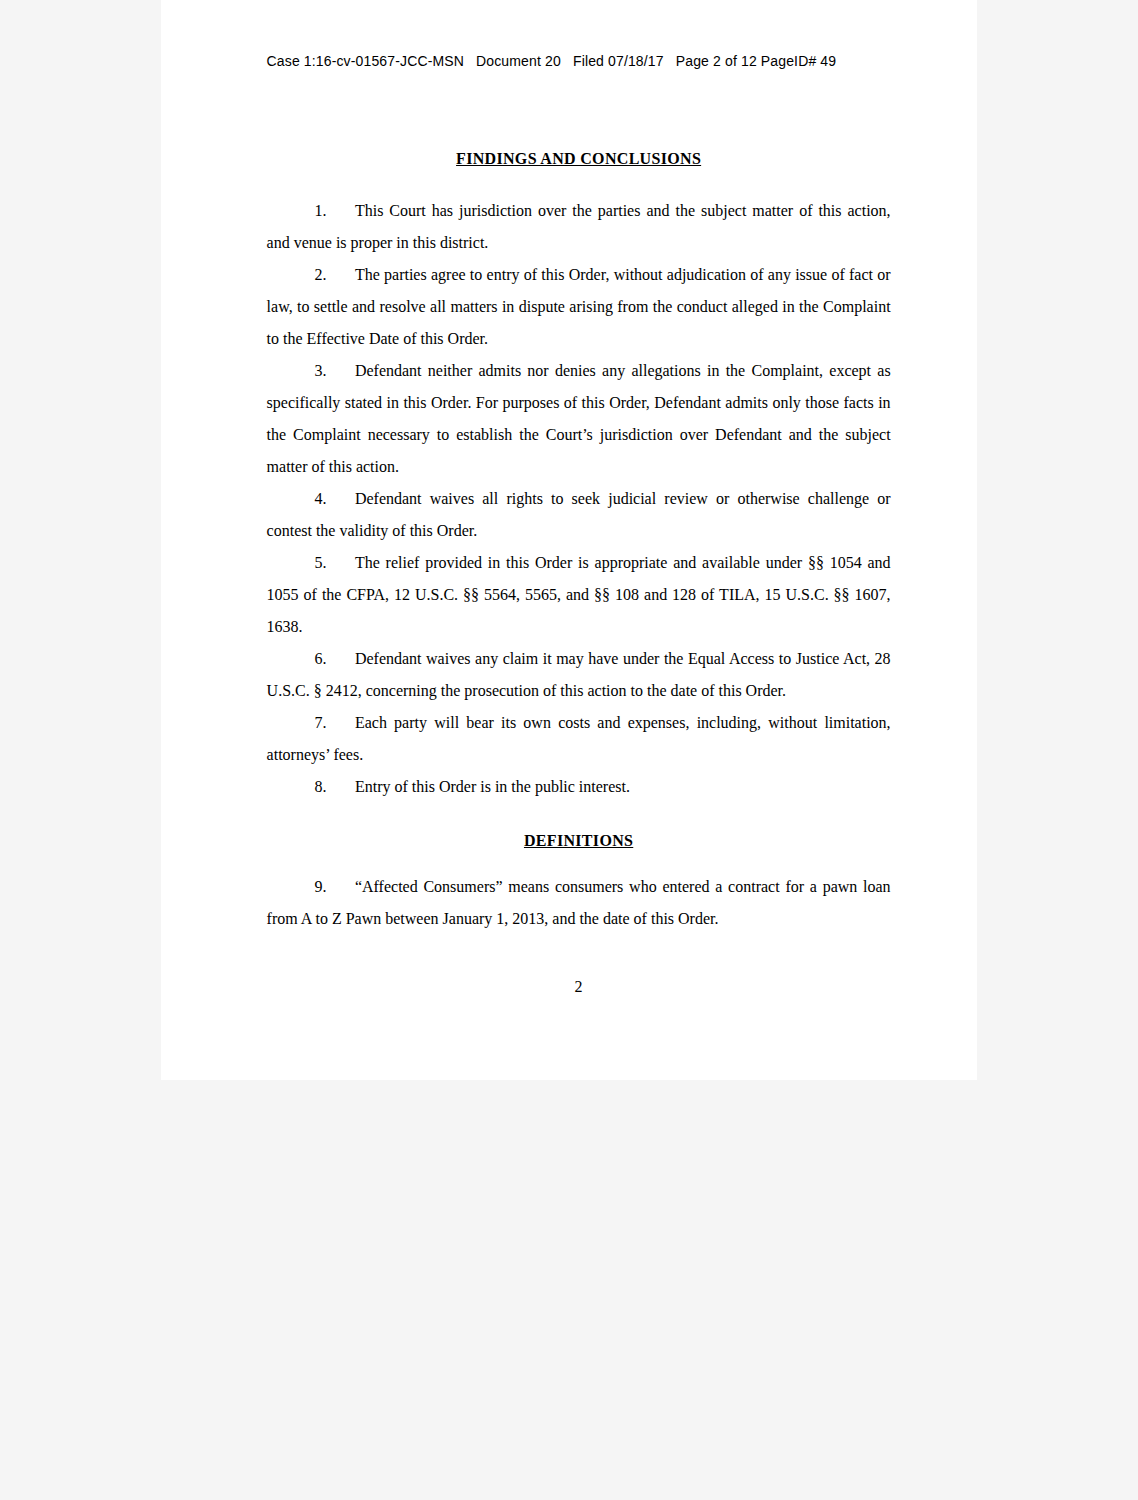Case 1:16-cv-01567-JCC-MSN Document 20 Filed 07/18/17 Page 2 of 12 PageID# 49
FINDINGS AND CONCLUSIONS
1. This Court has jurisdiction over the parties and the subject matter of this action, and venue is proper in this district.
2. The parties agree to entry of this Order, without adjudication of any issue of fact or law, to settle and resolve all matters in dispute arising from the conduct alleged in the Complaint to the Effective Date of this Order.
3. Defendant neither admits nor denies any allegations in the Complaint, except as specifically stated in this Order. For purposes of this Order, Defendant admits only those facts in the Complaint necessary to establish the Court’s jurisdiction over Defendant and the subject matter of this action.
4. Defendant waives all rights to seek judicial review or otherwise challenge or contest the validity of this Order.
5. The relief provided in this Order is appropriate and available under §§ 1054 and 1055 of the CFPA, 12 U.S.C. §§ 5564, 5565, and §§ 108 and 128 of TILA, 15 U.S.C. §§ 1607, 1638.
6. Defendant waives any claim it may have under the Equal Access to Justice Act, 28 U.S.C. § 2412, concerning the prosecution of this action to the date of this Order.
7. Each party will bear its own costs and expenses, including, without limitation, attorneys’ fees.
8. Entry of this Order is in the public interest.
DEFINITIONS
9.“Affected Consumers” means consumers who entered a contract for a pawn loan from A to Z Pawn between January 1, 2013, and the date of this Order.
2